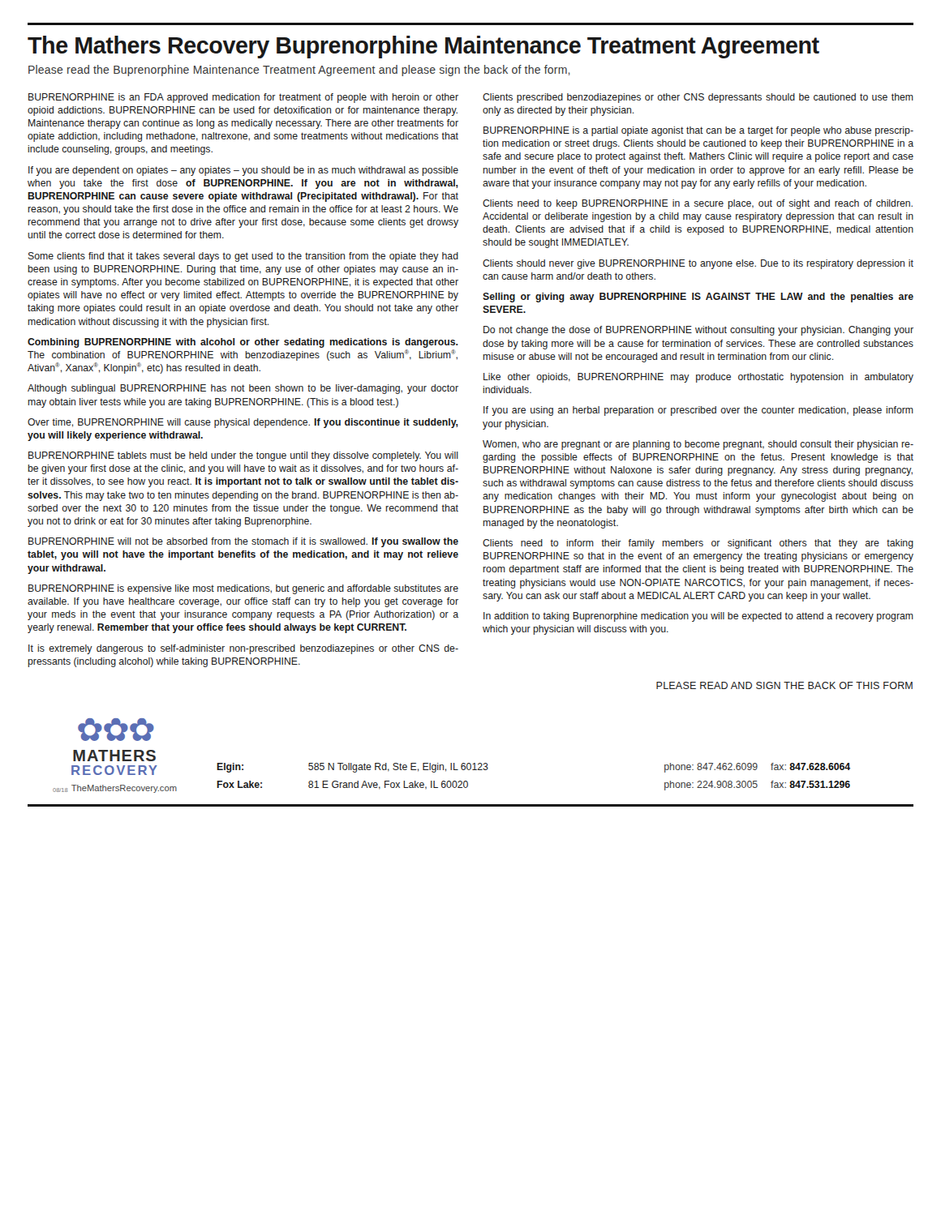The Mathers Recovery Buprenorphine Maintenance Treatment Agreement
Please read the Buprenorphine Maintenance Treatment Agreement and please sign the back of the form,
BUPRENORPHINE is an FDA approved medication for treatment of people with heroin or other opioid addictions. BUPRENORPHINE can be used for detoxification or for maintenance therapy. Maintenance therapy can continue as long as medically necessary. There are other treatments for opiate addiction, including methadone, naltrexone, and some treatments without medications that include counseling, groups, and meetings.
If you are dependent on opiates – any opiates – you should be in as much withdrawal as possible when you take the first dose of BUPRENORPHINE. If you are not in withdrawal, BUPRENORPHINE can cause severe opiate withdrawal (Precipitated withdrawal). For that reason, you should take the first dose in the office and remain in the office for at least 2 hours. We recommend that you arrange not to drive after your first dose, because some clients get drowsy until the correct dose is determined for them.
Some clients find that it takes several days to get used to the transition from the opiate they had been using to BUPRENORPHINE. During that time, any use of other opiates may cause an increase in symptoms. After you become stabilized on BUPRENORPHINE, it is expected that other opiates will have no effect or very limited effect. Attempts to override the BUPRENORPHINE by taking more opiates could result in an opiate overdose and death. You should not take any other medication without discussing it with the physician first.
Combining BUPRENORPHINE with alcohol or other sedating medications is dangerous. The combination of BUPRENORPHINE with benzodiazepines (such as Valium®, Librium®, Ativan®, Xanax®, Klonpin®, etc) has resulted in death.
Although sublingual BUPRENORPHINE has not been shown to be liver-damaging, your doctor may obtain liver tests while you are taking BUPRENORPHINE. (This is a blood test.)
Over time, BUPRENORPHINE will cause physical dependence. If you discontinue it suddenly, you will likely experience withdrawal.
BUPRENORPHINE tablets must be held under the tongue until they dissolve completely. You will be given your first dose at the clinic, and you will have to wait as it dissolves, and for two hours after it dissolves, to see how you react. It is important not to talk or swallow until the tablet dissolves. This may take two to ten minutes depending on the brand. BUPRENORPHINE is then absorbed over the next 30 to 120 minutes from the tissue under the tongue. We recommend that you not to drink or eat for 30 minutes after taking Buprenorphine.
BUPRENORPHINE will not be absorbed from the stomach if it is swallowed. If you swallow the tablet, you will not have the important benefits of the medication, and it may not relieve your withdrawal.
BUPRENORPHINE is expensive like most medications, but generic and affordable substitutes are available. If you have healthcare coverage, our office staff can try to help you get coverage for your meds in the event that your insurance company requests a PA (Prior Authorization) or a yearly renewal. Remember that your office fees should always be kept CURRENT.
It is extremely dangerous to self-administer non-prescribed benzodiazepines or other CNS depressants (including alcohol) while taking BUPRENORPHINE.
Clients prescribed benzodiazepines or other CNS depressants should be cautioned to use them only as directed by their physician.
BUPRENORPHINE is a partial opiate agonist that can be a target for people who abuse prescription medication or street drugs. Clients should be cautioned to keep their BUPRENORPHINE in a safe and secure place to protect against theft. Mathers Clinic will require a police report and case number in the event of theft of your medication in order to approve for an early refill. Please be aware that your insurance company may not pay for any early refills of your medication.
Clients need to keep BUPRENORPHINE in a secure place, out of sight and reach of children. Accidental or deliberate ingestion by a child may cause respiratory depression that can result in death. Clients are advised that if a child is exposed to BUPRENORPHINE, medical attention should be sought IMMEDIATLEY.
Clients should never give BUPRENORPHINE to anyone else. Due to its respiratory depression it can cause harm and/or death to others.
Selling or giving away BUPRENORPHINE IS AGAINST THE LAW and the penalties are SEVERE.
Do not change the dose of BUPRENORPHINE without consulting your physician. Changing your dose by taking more will be a cause for termination of services. These are controlled substances misuse or abuse will not be encouraged and result in termination from our clinic.
Like other opioids, BUPRENORPHINE may produce orthostatic hypotension in ambulatory individuals.
If you are using an herbal preparation or prescribed over the counter medication, please inform your physician.
Women, who are pregnant or are planning to become pregnant, should consult their physician regarding the possible effects of BUPRENORPHINE on the fetus. Present knowledge is that BUPRENORPHINE without Naloxone is safer during pregnancy. Any stress during pregnancy, such as withdrawal symptoms can cause distress to the fetus and therefore clients should discuss any medication changes with their MD. You must inform your gynecologist about being on BUPRENORPHINE as the baby will go through withdrawal symptoms after birth which can be managed by the neonatologist.
Clients need to inform their family members or significant others that they are taking BUPRENORPHINE so that in the event of an emergency the treating physicians or emergency room department staff are informed that the client is being treated with BUPRENORPHINE. The treating physicians would use NON-OPIATE NARCOTICS, for your pain management, if necessary. You can ask our staff about a MEDICAL ALERT CARD you can keep in your wallet.
In addition to taking Buprenorphine medication you will be expected to attend a recovery program which your physician will discuss with you.
PLEASE READ AND SIGN THE BACK OF THIS FORM
✿✿✿
MATHERS
RECOVERY
08/18 TheMathersRecovery.com
| Elgin: | 585 N Tollgate Rd, Ste E, Elgin, IL 60123 | phone: 847.462.6099 | fax: 847.628.6064 |
| Fox Lake: | 81 E Grand Ave, Fox Lake, IL 60020 | phone: 224.908.3005 | fax: 847.531.1296 |